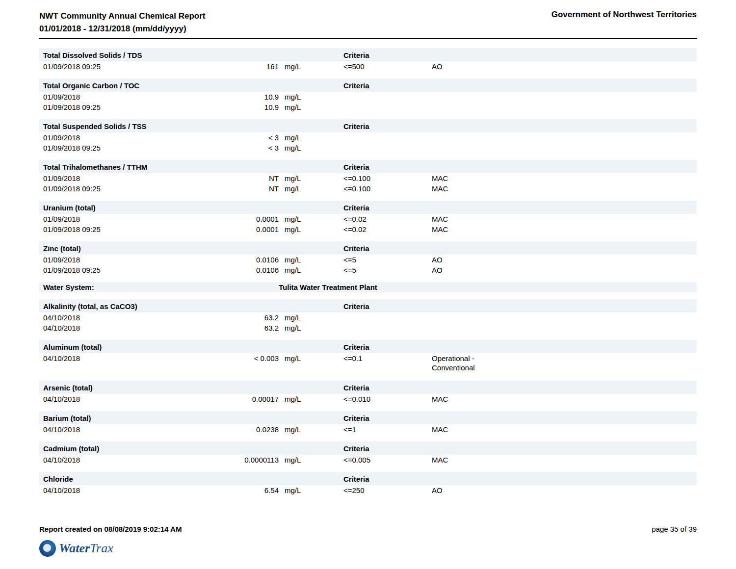NWT Community Annual Chemical Report
01/01/2018 - 12/31/2018 (mm/dd/yyyy)
Government of Northwest Territories
| Total Dissolved Solids / TDS | | | Criteria | |
| 01/09/2018 09:25 | 161 | mg/L | <=500 | AO |
| Total Organic Carbon / TOC | | | Criteria | |
| 01/09/2018 | 10.9 | mg/L | | |
| 01/09/2018 09:25 | 10.9 | mg/L | | |
| Total Suspended Solids / TSS | | | Criteria | |
| 01/09/2018 | < 3 | mg/L | | |
| 01/09/2018 09:25 | < 3 | mg/L | | |
| Total Trihalomethanes / TTHM | | | Criteria | |
| 01/09/2018 | NT | mg/L | <=0.100 | MAC |
| 01/09/2018 09:25 | NT | mg/L | <=0.100 | MAC |
| Uranium (total) | | | Criteria | |
| 01/09/2018 | 0.0001 | mg/L | <=0.02 | MAC |
| 01/09/2018 09:25 | 0.0001 | mg/L | <=0.02 | MAC |
| Zinc (total) | | | Criteria | |
| 01/09/2018 | 0.0106 | mg/L | <=5 | AO |
| 01/09/2018 09:25 | 0.0106 | mg/L | <=5 | AO |
| Water System: | Tulita Water Treatment Plant |
| Alkalinity (total, as CaCO3) | | | Criteria | |
| 04/10/2018 | 63.2 | mg/L | | |
| 04/10/2018 | 63.2 | mg/L | | |
| Aluminum (total) | | | Criteria | |
| 04/10/2018 | < 0.003 | mg/L | <=0.1 | Operational - Conventional |
| Arsenic (total) | | | Criteria | |
| 04/10/2018 | 0.00017 | mg/L | <=0.010 | MAC |
| Barium (total) | | | Criteria | |
| 04/10/2018 | 0.0238 | mg/L | <=1 | MAC |
| Cadmium (total) | | | Criteria | |
| 04/10/2018 | 0.0000113 | mg/L | <=0.005 | MAC |
| Chloride | | | Criteria | |
| 04/10/2018 | 6.54 | mg/L | <=250 | AO |
Report created on 08/08/2019 9:02:14 AM
page 35 of 39
Water Trax